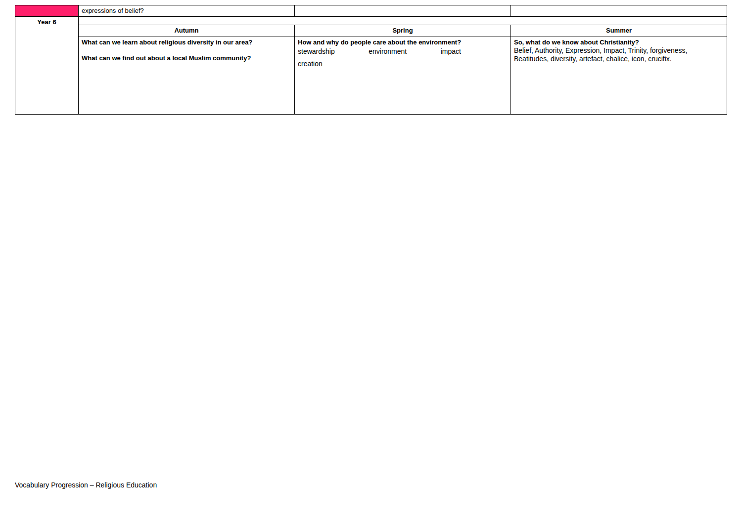| | expressions of belief? | | |
| Year 6 | |
| Autumn | Spring | Summer |
| What can we learn about religious diversity in our area? What can we find out about a local Muslim community? | How and why do people care about the environment? stewardship environment impact creation | So, what do we know about Christianity? Belief, Authority, Expression, Impact, Trinity, forgiveness, Beatitudes, diversity, artefact, chalice, icon, crucifix. |
Vocabulary Progression – Religious Education